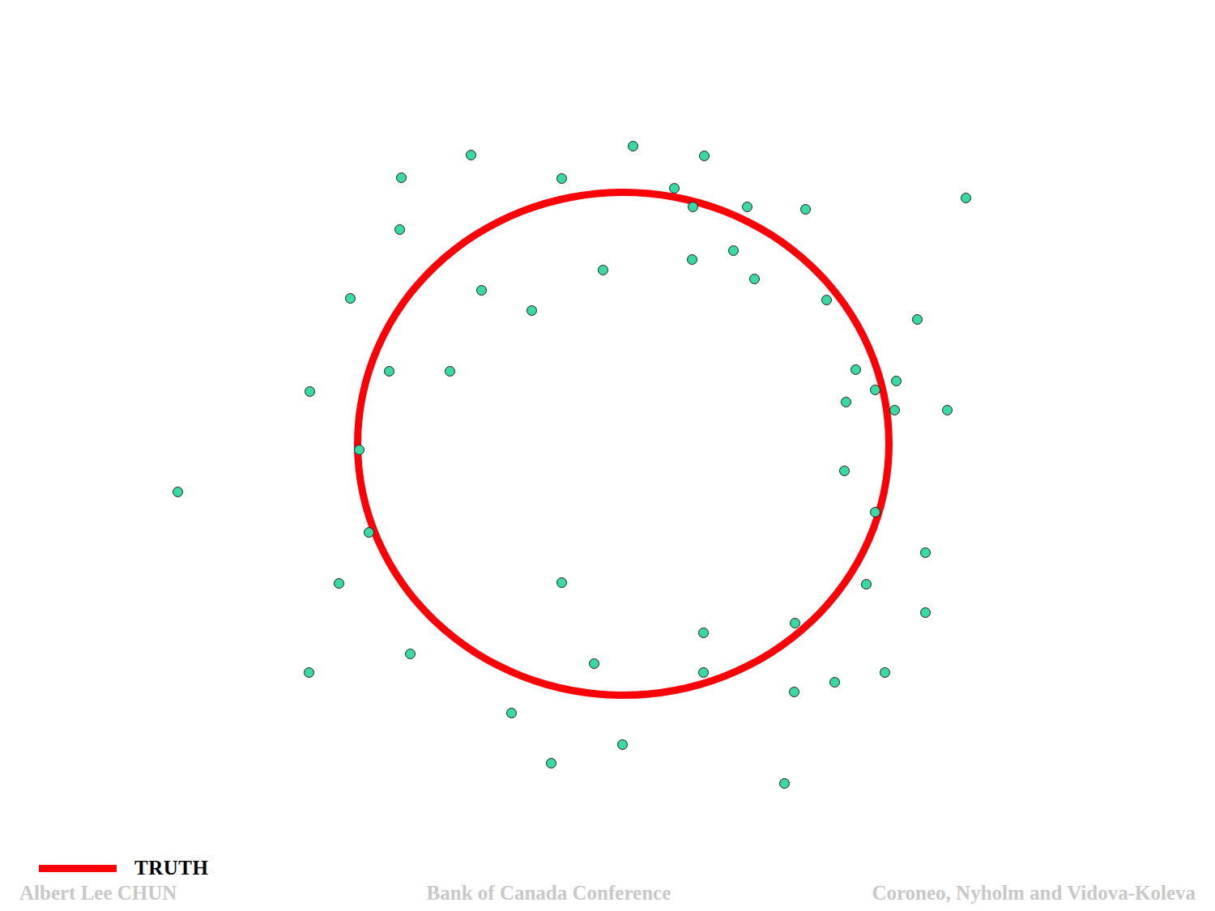TRUTH
Albert Lee CHUN Bank of Canada Conference Coroneo, Nyholm and Vidova-Koleva